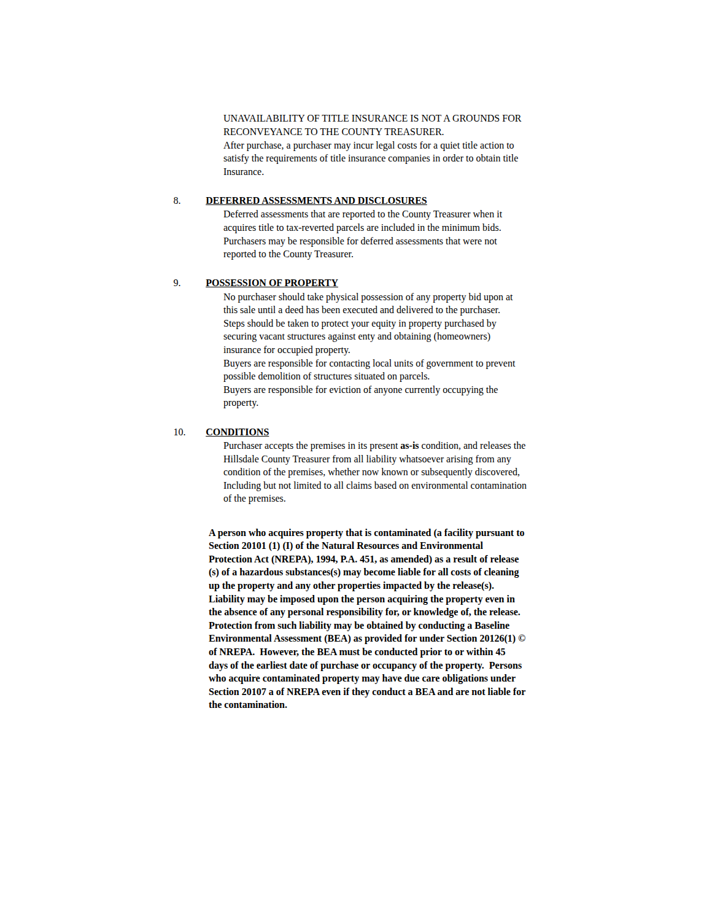UNAVAILABILITY OF TITLE INSURANCE IS NOT A GROUNDS FOR RECONVEYANCE TO THE COUNTY TREASURER.
After purchase, a purchaser may incur legal costs for a quiet title action to satisfy the requirements of title insurance companies in order to obtain title Insurance.
8.
DEFERRED ASSESSMENTS AND DISCLOSURES
Deferred assessments that are reported to the County Treasurer when it acquires title to tax-reverted parcels are included in the minimum bids.
Purchasers may be responsible for deferred assessments that were not reported to the County Treasurer.
9.
POSSESSION OF PROPERTY
No purchaser should take physical possession of any property bid upon at this sale until a deed has been executed and delivered to the purchaser.
Steps should be taken to protect your equity in property purchased by securing vacant structures against enty and obtaining (homeowners) insurance for occupied property.
Buyers are responsible for contacting local units of government to prevent possible demolition of structures situated on parcels.
Buyers are responsible for eviction of anyone currently occupying the property.
10.
CONDITIONS
Purchaser accepts the premises in its present as-is condition, and releases the Hillsdale County Treasurer from all liability whatsoever arising from any condition of the premises, whether now known or subsequently discovered, Including but not limited to all claims based on environmental contamination of the premises.
A person who acquires property that is contaminated (a facility pursuant to Section 20101 (1) (I) of the Natural Resources and Environmental Protection Act (NREPA), 1994, P.A. 451, as amended) as a result of release (s) of a hazardous substances(s) may become liable for all costs of cleaning up the property and any other properties impacted by the release(s). Liability may be imposed upon the person acquiring the property even in the absence of any personal responsibility for, or knowledge of, the release. Protection from such liability may be obtained by conducting a Baseline Environmental Assessment (BEA) as provided for under Section 20126(1) © of NREPA. However, the BEA must be conducted prior to or within 45 days of the earliest date of purchase or occupancy of the property. Persons who acquire contaminated property may have due care obligations under Section 20107 a of NREPA even if they conduct a BEA and are not liable for the contamination.